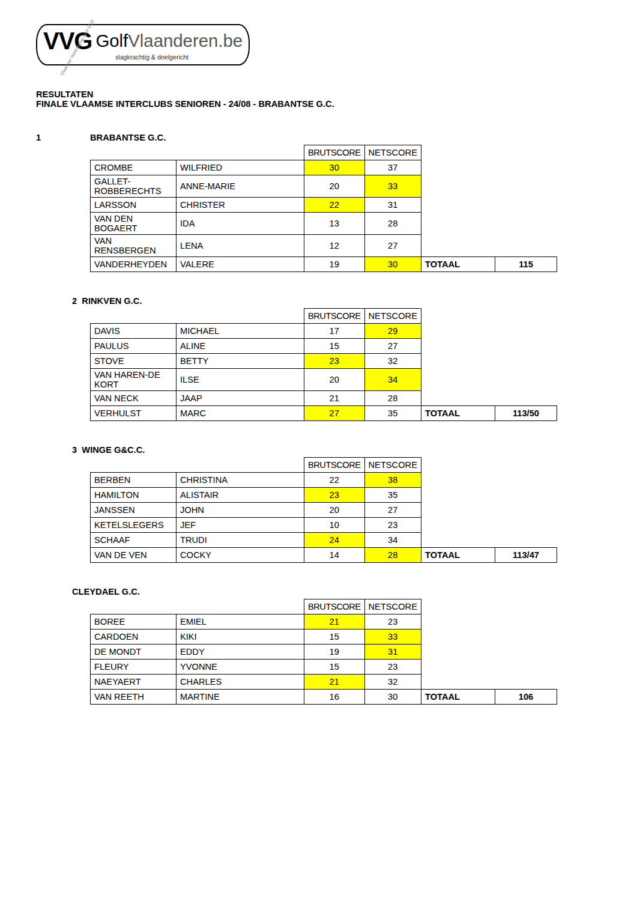VVG Golf Vlaanderen.be slagkrachtig & doelgericht Vlaamse Vereniging voor Golf
RESULTATEN
FINALE VLAAMSE INTERCLUBS SENIOREN - 24/08 - BRABANTSE G.C.
1 BRABANTSE G.C.
| | | BRUTSCORE | NETSCORE |
| --- | --- | --- | --- |
| CROMBE | WILFRIED | 30 | 37 |
| GALLET-ROBBERECHTS | ANNE-MARIE | 20 | 33 |
| LARSSON | CHRISTER | 22 | 31 |
| VAN DEN BOGAERT | IDA | 13 | 28 |
| VAN RENSBERGEN | LENA | 12 | 27 |
| VANDERHEYDEN | VALERE | 19 | 30 | TOTAAL | 115 |
2 RINKVEN G.C.
| | | BRUTSCORE | NETSCORE |
| --- | --- | --- | --- |
| DAVIS | MICHAEL | 17 | 29 |
| PAULUS | ALINE | 15 | 27 |
| STOVE | BETTY | 23 | 32 |
| VAN HAREN-DE KORT | ILSE | 20 | 34 |
| VAN NECK | JAAP | 21 | 28 |
| VERHULST | MARC | 27 | 35 | TOTAAL | 113/50 |
3 WINGE G&C.C.
| | | BRUTSCORE | NETSCORE |
| --- | --- | --- | --- |
| BERBEN | CHRISTINA | 22 | 38 |
| HAMILTON | ALISTAIR | 23 | 35 |
| JANSSEN | JOHN | 20 | 27 |
| KETELSLEGERS | JEF | 10 | 23 |
| SCHAAF | TRUDI | 24 | 34 |
| VAN DE VEN | COCKY | 14 | 28 | TOTAAL | 113/47 |
CLEYDAEL G.C.
| | | BRUTSCORE | NETSCORE |
| --- | --- | --- | --- |
| BOREE | EMIEL | 21 | 23 |
| CARDOEN | KIKI | 15 | 33 |
| DE MONDT | EDDY | 19 | 31 |
| FLEURY | YVONNE | 15 | 23 |
| NAEYAERT | CHARLES | 21 | 32 |
| VAN REETH | MARTINE | 16 | 30 | TOTAAL | 106 |